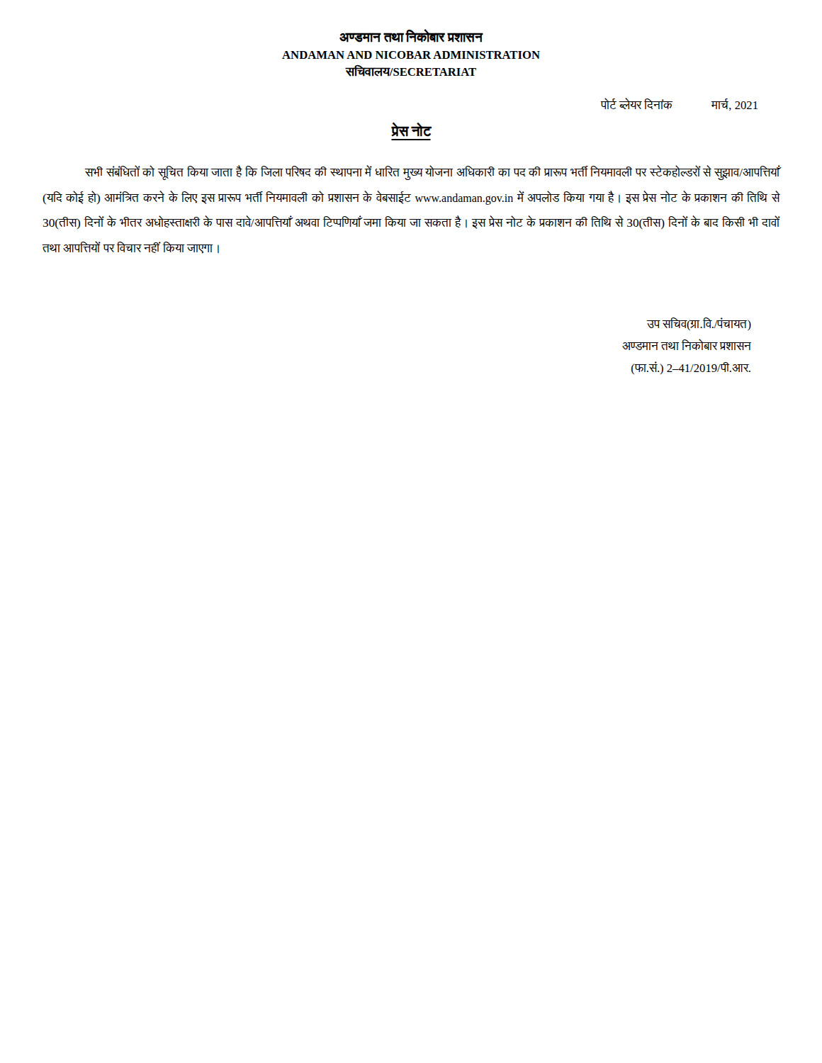अण्डमान तथा निकोबार प्रशासन
ANDAMAN AND NICOBAR ADMINISTRATION
सचिवालय/SECRETARIAT
पोर्ट ब्लेयर दिनांक मार्च, 2021
प्रेस नोट
सभी संबंधितों को सूचित किया जाता है कि जिला परिषद की स्थापना में धारित मुख्य योजना अधिकारी का पद की प्रारूप भर्ती नियमावली पर स्टेकहोल्डरों से सुझाव/आपत्तियाँ (यदि कोई हो) आमंत्रित करने के लिए इस प्रारूप भर्ती नियमावली को प्रशासन के वेबसाईट www.andaman.gov.in में अपलोड किया गया है। इस प्रेस नोट के प्रकाशन की तिथि से 30(तीस) दिनों के भीतर अधोहस्ताक्षरी के पास दावे/आपत्तियाँ अथवा टिप्पणियाँ जमा किया जा सकता है। इस प्रेस नोट के प्रकाशन की तिथि से 30(तीस) दिनों के बाद किसी भी दावों तथा आपत्तियों पर विचार नहीं किया जाएगा।
उप सचिव(ग्रा.वि./पंचायत)
अण्डमान तथा निकोबार प्रशासन
(फा.सं.) 2–41/2019/पी.आर.